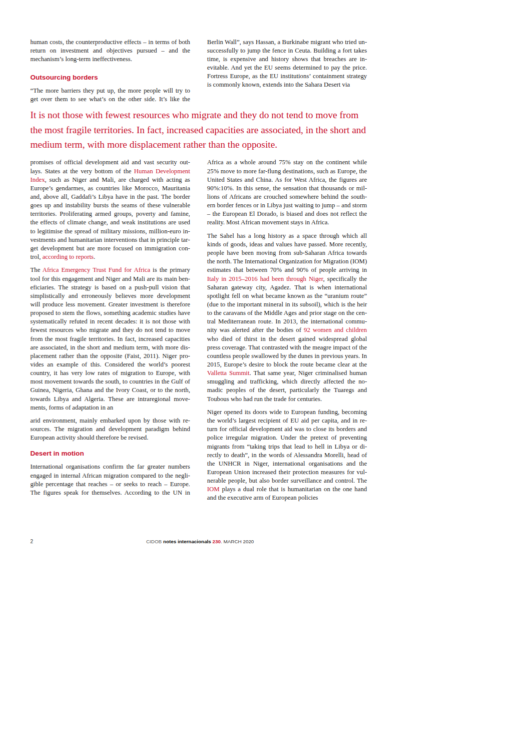human costs, the counterproductive effects – in terms of both return on investment and objectives pursued – and the mechanism’s long-term ineffectiveness.
Outsourcing borders
“The more barriers they put up, the more people will try to get over them to see what’s on the other side. It’s like the Berlin Wall”, says Hassan, a Burkinabe migrant who tried unsuccessfully to jump the fence in Ceuta. Building a fort takes time, is expensive and history shows that breaches are inevitable. And yet the EU seems determined to pay the price. Fortress Europe, as the EU institutions’ containment strategy is commonly known, extends into the Sahara Desert via
It is not those with fewest resources who migrate and they do not tend to move from the most fragile territories. In fact, increased capacities are associated, in the short and medium term, with more displacement rather than the opposite.
promises of official development aid and vast security outlays. States at the very bottom of the Human Development Index, such as Niger and Mali, are charged with acting as Europe’s gendarmes, as countries like Morocco, Mauritania and, above all, Gaddafi’s Libya have in the past. The border goes up and instability bursts the seams of these vulnerable territories. Proliferating armed groups, poverty and famine, the effects of climate change, and weak institutions are used to legitimise the spread of military missions, million-euro investments and humanitarian interventions that in principle target development but are more focused on immigration control, according to reports.
The Africa Emergency Trust Fund for Africa is the primary tool for this engagement and Niger and Mali are its main beneficiaries. The strategy is based on a push-pull vision that simplistically and erroneously believes more development will produce less movement. Greater investment is therefore proposed to stem the flows, something academic studies have systematically refuted in recent decades: it is not those with fewest resources who migrate and they do not tend to move from the most fragile territories. In fact, increased capacities are associated, in the short and medium term, with more displacement rather than the opposite (Faist, 2011). Niger provides an example of this. Considered the world’s poorest country, it has very low rates of migration to Europe, with most movement towards the south, to countries in the Gulf of Guinea, Nigeria, Ghana and the Ivory Coast, or to the north, towards Libya and Algeria. These are intraregional movements, forms of adaptation in an
arid environment, mainly embarked upon by those with resources. The migration and development paradigm behind European activity should therefore be revised.
Desert in motion
International organisations confirm the far greater numbers engaged in internal African migration compared to the negligible percentage that reaches – or seeks to reach – Europe. The figures speak for themselves. According to the UN in Africa as a whole around 75% stay on the continent while 25% move to more far-flung destinations, such as Europe, the United States and China. As for West Africa, the figures are 90%:10%. In this sense, the sensation that thousands or millions of Africans are crouched somewhere behind the southern border fences or in Libya just waiting to jump – and storm – the European El Dorado, is biased and does not reflect the reality. Most African movement stays in Africa.
The Sahel has a long history as a space through which all kinds of goods, ideas and values have passed. More recently, people have been moving from sub-Saharan Africa towards the north. The International Organization for Migration (IOM) estimates that between 70% and 90% of people arriving in Italy in 2015–2016 had been through Niger, specifically the Saharan gateway city, Agadez. That is when international spotlight fell on what became known as the “uranium route” (due to the important mineral in its subsoil), which is the heir to the caravans of the Middle Ages and prior stage on the central Mediterranean route. In 2013, the international community was alerted after the bodies of 92 women and children who died of thirst in the desert gained widespread global press coverage. That contrasted with the meagre impact of the countless people swallowed by the dunes in previous years. In 2015, Europe’s desire to block the route became clear at the Valletta Summit. That same year, Niger criminalised human smuggling and trafficking, which directly affected the nomadic peoples of the desert, particularly the Tuaregs and Toubous who had run the trade for centuries.
Niger opened its doors wide to European funding, becoming the world’s largest recipient of EU aid per capita, and in return for official development aid was to close its borders and police irregular migration. Under the pretext of preventing migrants from “taking trips that lead to hell in Libya or directly to death”, in the words of Alessandra Morelli, head of the UNHCR in Niger, international organisations and the European Union increased their protection measures for vulnerable people, but also border surveillance and control. The IOM plays a dual role that is humanitarian on the one hand and the executive arm of European policies
2
CIDOB notes internacionals 230. MARCH 2020